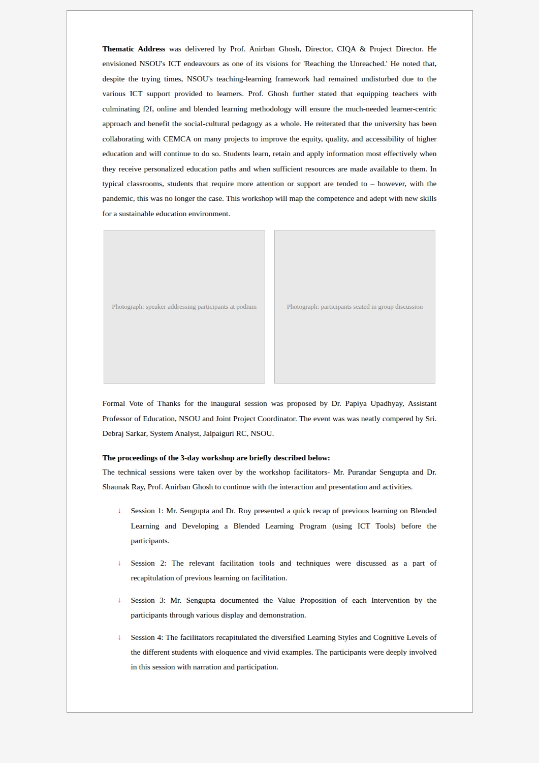Thematic Address was delivered by Prof. Anirban Ghosh, Director, CIQA & Project Director. He envisioned NSOU's ICT endeavours as one of its visions for 'Reaching the Unreached.' He noted that, despite the trying times, NSOU's teaching-learning framework had remained undisturbed due to the various ICT support provided to learners. Prof. Ghosh further stated that equipping teachers with culminating f2f, online and blended learning methodology will ensure the much-needed learner-centric approach and benefit the social-cultural pedagogy as a whole. He reiterated that the university has been collaborating with CEMCA on many projects to improve the equity, quality, and accessibility of higher education and will continue to do so. Students learn, retain and apply information most effectively when they receive personalized education paths and when sufficient resources are made available to them. In typical classrooms, students that require more attention or support are tended to – however, with the pandemic, this was no longer the case. This workshop will map the competence and adept with new skills for a sustainable education environment.
Photograph: speaker addressing participants at podium
Photograph: participants seated in group discussion
Formal Vote of Thanks for the inaugural session was proposed by Dr. Papiya Upadhyay, Assistant Professor of Education, NSOU and Joint Project Coordinator. The event was was neatly compered by Sri. Debraj Sarkar, System Analyst, Jalpaiguri RC, NSOU.
The proceedings of the 3-day workshop are briefly described below:
The technical sessions were taken over by the workshop facilitators- Mr. Purandar Sengupta and Dr. Shaunak Ray, Prof. Anirban Ghosh to continue with the interaction and presentation and activities.
Session 1: Mr. Sengupta and Dr. Roy presented a quick recap of previous learning on Blended Learning and Developing a Blended Learning Program (using ICT Tools) before the participants.
Session 2: The relevant facilitation tools and techniques were discussed as a part of recapitulation of previous learning on facilitation.
Session 3: Mr. Sengupta documented the Value Proposition of each Intervention by the participants through various display and demonstration.
Session 4: The facilitators recapitulated the diversified Learning Styles and Cognitive Levels of the different students with eloquence and vivid examples. The participants were deeply involved in this session with narration and participation.